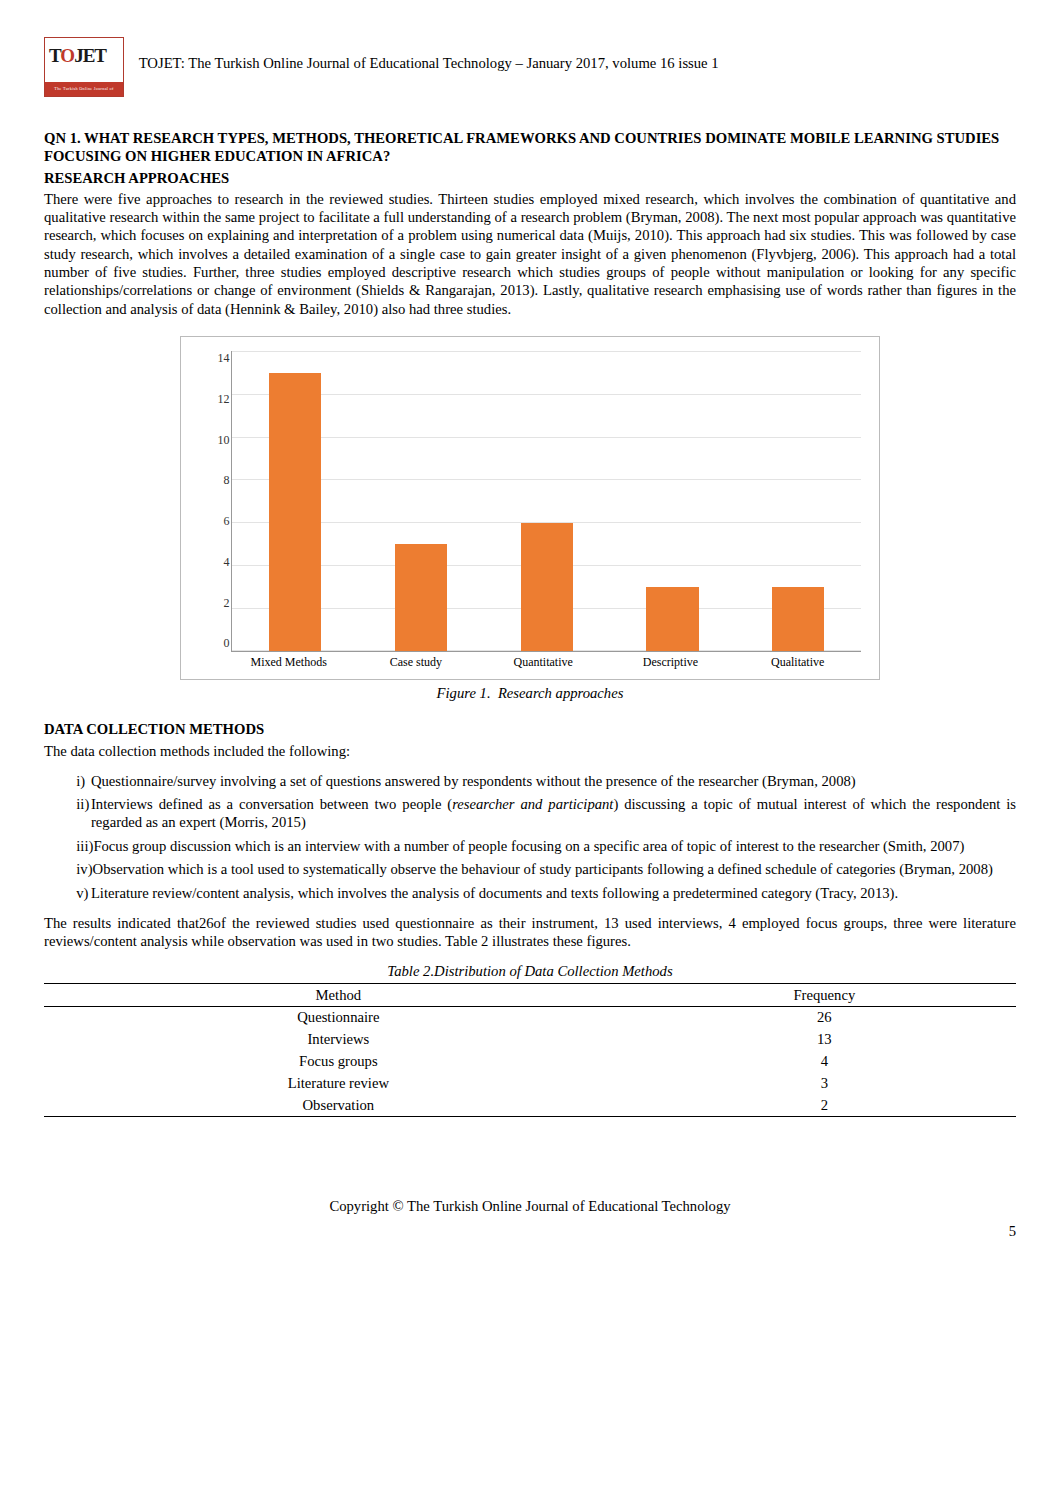TOJET
The Turkish Online Journal of Educational Technology
TOJET: The Turkish Online Journal of Educational Technology – January 2017, volume 16 issue 1
QN 1. What research types, methods, theoretical frameworks and countries dominate mobile learning studies focusing on higher education in Africa?
Research approaches
There were five approaches to research in the reviewed studies. Thirteen studies employed mixed research, which involves the combination of quantitative and qualitative research within the same project to facilitate a full understanding of a research problem (Bryman, 2008). The next most popular approach was quantitative research, which focuses on explaining and interpretation of a problem using numerical data (Muijs, 2010). This approach had six studies. This was followed by case study research, which involves a detailed examination of a single case to gain greater insight of a given phenomenon (Flyvbjerg, 2006). This approach had a total number of five studies. Further, three studies employed descriptive research which studies groups of people without manipulation or looking for any specific relationships/correlations or change of environment (Shields & Rangarajan, 2013). Lastly, qualitative research emphasising use of words rather than figures in the collection and analysis of data (Hennink & Bailey, 2010) also had three studies.
14
12
10
8
6
4
2
0
Mixed Methods
Case study
Quantitative
Descriptive
Qualitative
Figure 1. Research approaches
Data collection methods
The data collection methods included the following:
i) Questionnaire/survey involving a set of questions answered by respondents without the presence of the researcher (Bryman, 2008)
ii) Interviews defined as a conversation between two people (researcher and participant) discussing a topic of mutual interest of which the respondent is regarded as an expert (Morris, 2015)
iii) Focus group discussion which is an interview with a number of people focusing on a specific area of topic of interest to the researcher (Smith, 2007)
iv) Observation which is a tool used to systematically observe the behaviour of study participants following a defined schedule of categories (Bryman, 2008)
v) Literature review/content analysis, which involves the analysis of documents and texts following a predetermined category (Tracy, 2013).
The results indicated that26of the reviewed studies used questionnaire as their instrument, 13 used interviews, 4 employed focus groups, three were literature reviews/content analysis while observation was used in two studies. Table 2 illustrates these figures.
Table 2. Distribution of Data Collection Methods
| Method | Frequency |
| --- | --- |
| Questionnaire | 26 |
| Interviews | 13 |
| Focus groups | 4 |
| Literature review | 3 |
| Observation | 2 |
Copyright © The Turkish Online Journal of Educational Technology
5